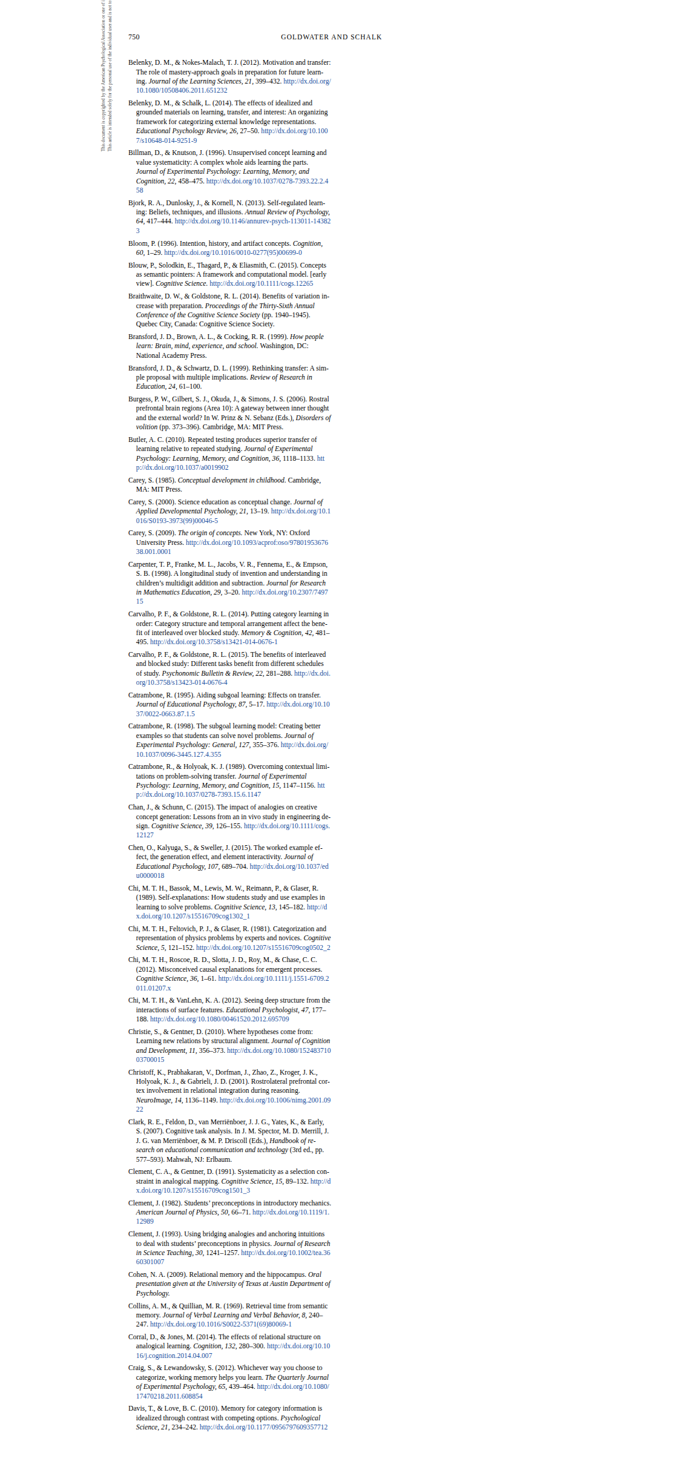This document is copyrighted by the American Psychological Association or one of its allied publishers.
This article is intended solely for the personal use of the individual user and is not to be disseminated broadly.
750 GOLDWATER AND SCHALK
Belenky, D. M., & Nokes-Malach, T. J. (2012). Motivation and transfer: The role of mastery-approach goals in preparation for future learning. Journal of the Learning Sciences, 21, 399–432. http://dx.doi.org/10.1080/10508406.2011.651232
Belenky, D. M., & Schalk, L. (2014). The effects of idealized and grounded materials on learning, transfer, and interest: An organizing framework for categorizing external knowledge representations. Educational Psychology Review, 26, 27–50. http://dx.doi.org/10.1007/s10648-014-9251-9
Billman, D., & Knutson, J. (1996). Unsupervised concept learning and value systematicity: A complex whole aids learning the parts. Journal of Experimental Psychology: Learning, Memory, and Cognition, 22, 458–475. http://dx.doi.org/10.1037/0278-7393.22.2.458
Bjork, R. A., Dunlosky, J., & Kornell, N. (2013). Self-regulated learning: Beliefs, techniques, and illusions. Annual Review of Psychology, 64, 417–444. http://dx.doi.org/10.1146/annurev-psych-113011-143823
Bloom, P. (1996). Intention, history, and artifact concepts. Cognition, 60, 1–29. http://dx.doi.org/10.1016/0010-0277(95)00699-0
Blouw, P., Solodkin, E., Thagard, P., & Eliasmith, C. (2015). Concepts as semantic pointers: A framework and computational model. [early view]. Cognitive Science. http://dx.doi.org/10.1111/cogs.12265
Braithwaite, D. W., & Goldstone, R. L. (2014). Benefits of variation increase with preparation. Proceedings of the Thirty-Sixth Annual Conference of the Cognitive Science Society (pp. 1940–1945). Quebec City, Canada: Cognitive Science Society.
Bransford, J. D., Brown, A. L., & Cocking, R. R. (1999). How people learn: Brain, mind, experience, and school. Washington, DC: National Academy Press.
Bransford, J. D., & Schwartz, D. L. (1999). Rethinking transfer: A simple proposal with multiple implications. Review of Research in Education, 24, 61–100.
Burgess, P. W., Gilbert, S. J., Okuda, J., & Simons, J. S. (2006). Rostral prefrontal brain regions (Area 10): A gateway between inner thought and the external world? In W. Prinz & N. Sebanz (Eds.), Disorders of volition (pp. 373–396). Cambridge, MA: MIT Press.
Butler, A. C. (2010). Repeated testing produces superior transfer of learning relative to repeated studying. Journal of Experimental Psychology: Learning, Memory, and Cognition, 36, 1118–1133. http://dx.doi.org/10.1037/a0019902
Carey, S. (1985). Conceptual development in childhood. Cambridge, MA: MIT Press.
Carey, S. (2000). Science education as conceptual change. Journal of Applied Developmental Psychology, 21, 13–19. http://dx.doi.org/10.1016/S0193-3973(99)00046-5
Carey, S. (2009). The origin of concepts. New York, NY: Oxford University Press. http://dx.doi.org/10.1093/acprof:oso/9780195367638.001.0001
Carpenter, T. P., Franke, M. L., Jacobs, V. R., Fennema, E., & Empson, S. B. (1998). A longitudinal study of invention and understanding in children’s multidigit addition and subtraction. Journal for Research in Mathematics Education, 29, 3–20. http://dx.doi.org/10.2307/749715
Carvalho, P. F., & Goldstone, R. L. (2014). Putting category learning in order: Category structure and temporal arrangement affect the benefit of interleaved over blocked study. Memory & Cognition, 42, 481–495. http://dx.doi.org/10.3758/s13421-014-0676-1
Carvalho, P. F., & Goldstone, R. L. (2015). The benefits of interleaved and blocked study: Different tasks benefit from different schedules of study. Psychonomic Bulletin & Review, 22, 281–288. http://dx.doi.org/10.3758/s13423-014-0676-4
Catrambone, R. (1995). Aiding subgoal learning: Effects on transfer. Journal of Educational Psychology, 87, 5–17. http://dx.doi.org/10.1037/0022-0663.87.1.5
Catrambone, R. (1998). The subgoal learning model: Creating better examples so that students can solve novel problems. Journal of Experimental Psychology: General, 127, 355–376. http://dx.doi.org/10.1037/0096-3445.127.4.355
Catrambone, R., & Holyoak, K. J. (1989). Overcoming contextual limitations on problem-solving transfer. Journal of Experimental Psychology: Learning, Memory, and Cognition, 15, 1147–1156. http://dx.doi.org/10.1037/0278-7393.15.6.1147
Chan, J., & Schunn, C. (2015). The impact of analogies on creative concept generation: Lessons from an in vivo study in engineering design. Cognitive Science, 39, 126–155. http://dx.doi.org/10.1111/cogs.12127
Chen, O., Kalyuga, S., & Sweller, J. (2015). The worked example effect, the generation effect, and element interactivity. Journal of Educational Psychology, 107, 689–704. http://dx.doi.org/10.1037/edu0000018
Chi, M. T. H., Bassok, M., Lewis, M. W., Reimann, P., & Glaser, R. (1989). Self-explanations: How students study and use examples in learning to solve problems. Cognitive Science, 13, 145–182. http://dx.doi.org/10.1207/s15516709cog1302_1
Chi, M. T. H., Feltovich, P. J., & Glaser, R. (1981). Categorization and representation of physics problems by experts and novices. Cognitive Science, 5, 121–152. http://dx.doi.org/10.1207/s15516709cog0502_2
Chi, M. T. H., Roscoe, R. D., Slotta, J. D., Roy, M., & Chase, C. C. (2012). Misconceived causal explanations for emergent processes. Cognitive Science, 36, 1–61. http://dx.doi.org/10.1111/j.1551-6709.2011.01207.x
Chi, M. T. H., & VanLehn, K. A. (2012). Seeing deep structure from the interactions of surface features. Educational Psychologist, 47, 177–188. http://dx.doi.org/10.1080/00461520.2012.695709
Christie, S., & Gentner, D. (2010). Where hypotheses come from: Learning new relations by structural alignment. Journal of Cognition and Development, 11, 356–373. http://dx.doi.org/10.1080/15248371003700015
Christoff, K., Prabhakaran, V., Dorfman, J., Zhao, Z., Kroger, J. K., Holyoak, K. J., & Gabrieli, J. D. (2001). Rostrolateral prefrontal cortex involvement in relational integration during reasoning. NeuroImage, 14, 1136–1149. http://dx.doi.org/10.1006/nimg.2001.0922
Clark, R. E., Feldon, D., van Merriënboer, J. J. G., Yates, K., & Early, S. (2007). Cognitive task analysis. In J. M. Spector, M. D. Merrill, J. J. G. van Merriënboer, & M. P. Driscoll (Eds.), Handbook of research on educational communication and technology (3rd ed., pp. 577–593). Mahwah, NJ: Erlbaum.
Clement, C. A., & Gentner, D. (1991). Systematicity as a selection constraint in analogical mapping. Cognitive Science, 15, 89–132. http://dx.doi.org/10.1207/s15516709cog1501_3
Clement, J. (1982). Students’ preconceptions in introductory mechanics. American Journal of Physics, 50, 66–71. http://dx.doi.org/10.1119/1.12989
Clement, J. (1993). Using bridging analogies and anchoring intuitions to deal with students’ preconceptions in physics. Journal of Research in Science Teaching, 30, 1241–1257. http://dx.doi.org/10.1002/tea.3660301007
Cohen, N. A. (2009). Relational memory and the hippocampus. Oral presentation given at the University of Texas at Austin Department of Psychology.
Collins, A. M., & Quillian, M. R. (1969). Retrieval time from semantic memory. Journal of Verbal Learning and Verbal Behavior, 8, 240–247. http://dx.doi.org/10.1016/S0022-5371(69)80069-1
Corral, D., & Jones, M. (2014). The effects of relational structure on analogical learning. Cognition, 132, 280–300. http://dx.doi.org/10.1016/j.cognition.2014.04.007
Craig, S., & Lewandowsky, S. (2012). Whichever way you choose to categorize, working memory helps you learn. The Quarterly Journal of Experimental Psychology, 65, 439–464. http://dx.doi.org/10.1080/17470218.2011.608854
Davis, T., & Love, B. C. (2010). Memory for category information is idealized through contrast with competing options. Psychological Science, 21, 234–242. http://dx.doi.org/10.1177/0956797609357712